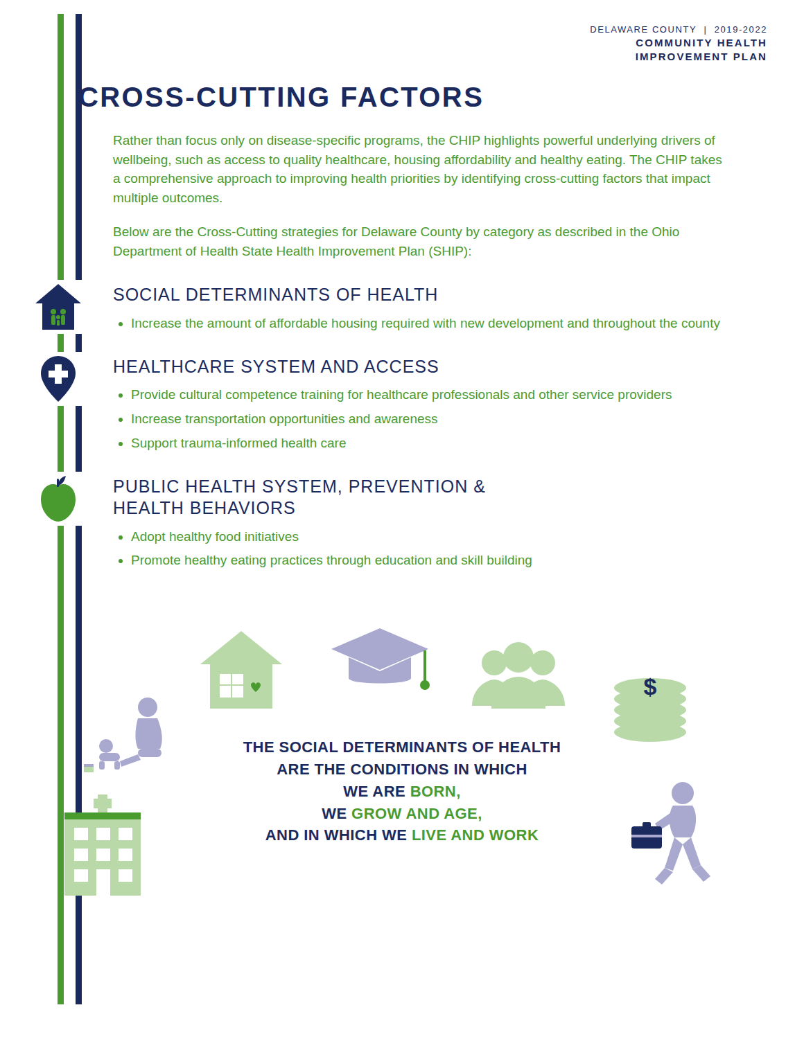DELAWARE COUNTY | 2019-2022
COMMUNITY HEALTH
IMPROVEMENT PLAN
CROSS-CUTTING FACTORS
Rather than focus only on disease-specific programs, the CHIP highlights powerful underlying drivers of wellbeing, such as access to quality healthcare, housing affordability and healthy eating. The CHIP takes a comprehensive approach to improving health priorities by identifying cross-cutting factors that impact multiple outcomes.
Below are the Cross-Cutting strategies for Delaware County by category as described in the Ohio Department of Health State Health Improvement Plan (SHIP):
SOCIAL DETERMINANTS OF HEALTH
Increase the amount of affordable housing required with new development and throughout the county
HEALTHCARE SYSTEM AND ACCESS
Provide cultural competence training for healthcare professionals and other service providers
Increase transportation opportunities and awareness
Support trauma-informed health care
PUBLIC HEALTH SYSTEM, PREVENTION &
HEALTH BEHAVIORS
Adopt healthy food initiatives
Promote healthy eating practices through education and skill building
$
THE SOCIAL DETERMINANTS OF HEALTH
ARE THE CONDITIONS IN WHICH
WE ARE BORN,
WE GROW AND AGE,
AND IN WHICH WE LIVE AND WORK